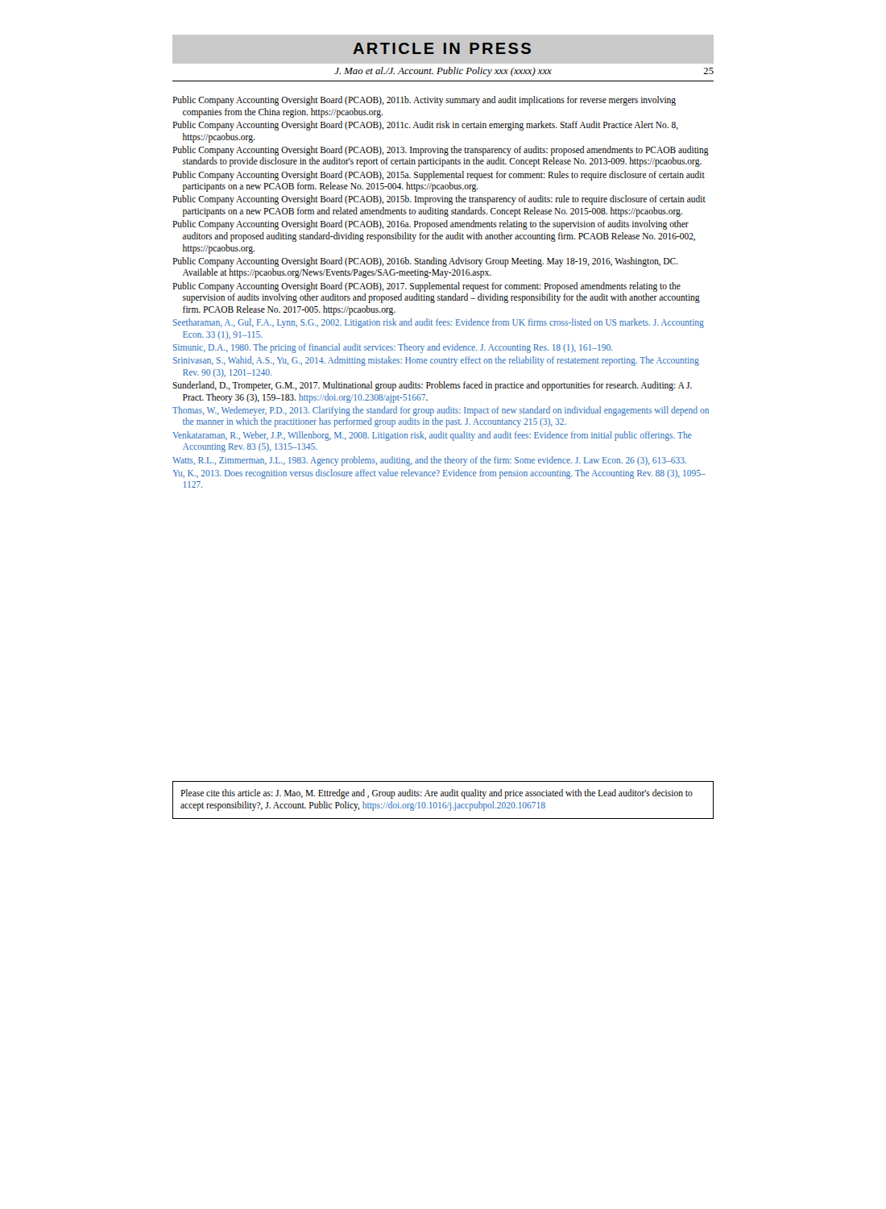ARTICLE IN PRESS
J. Mao et al./J. Account. Public Policy xxx (xxxx) xxx 25
Public Company Accounting Oversight Board (PCAOB), 2011b. Activity summary and audit implications for reverse mergers involving companies from the China region. https://pcaobus.org.
Public Company Accounting Oversight Board (PCAOB), 2011c. Audit risk in certain emerging markets. Staff Audit Practice Alert No. 8, https://pcaobus.org.
Public Company Accounting Oversight Board (PCAOB), 2013. Improving the transparency of audits: proposed amendments to PCAOB auditing standards to provide disclosure in the auditor's report of certain participants in the audit. Concept Release No. 2013-009. https://pcaobus.org.
Public Company Accounting Oversight Board (PCAOB), 2015a. Supplemental request for comment: Rules to require disclosure of certain audit participants on a new PCAOB form. Release No. 2015-004. https://pcaobus.org.
Public Company Accounting Oversight Board (PCAOB), 2015b. Improving the transparency of audits: rule to require disclosure of certain audit participants on a new PCAOB form and related amendments to auditing standards. Concept Release No. 2015-008. https://pcaobus.org.
Public Company Accounting Oversight Board (PCAOB), 2016a. Proposed amendments relating to the supervision of audits involving other auditors and proposed auditing standard-dividing responsibility for the audit with another accounting firm. PCAOB Release No. 2016-002, https://pcaobus.org.
Public Company Accounting Oversight Board (PCAOB), 2016b. Standing Advisory Group Meeting. May 18-19, 2016, Washington, DC. Available at https://pcaobus.org/News/Events/Pages/SAG-meeting-May-2016.aspx.
Public Company Accounting Oversight Board (PCAOB), 2017. Supplemental request for comment: Proposed amendments relating to the supervision of audits involving other auditors and proposed auditing standard – dividing responsibility for the audit with another accounting firm. PCAOB Release No. 2017-005. https://pcaobus.org.
Seetharaman, A., Gul, F.A., Lynn, S.G., 2002. Litigation risk and audit fees: Evidence from UK firms cross-listed on US markets. J. Accounting Econ. 33 (1), 91–115.
Simunic, D.A., 1980. The pricing of financial audit services: Theory and evidence. J. Accounting Res. 18 (1), 161–190.
Srinivasan, S., Wahid, A.S., Yu, G., 2014. Admitting mistakes: Home country effect on the reliability of restatement reporting. The Accounting Rev. 90 (3), 1201–1240.
Sunderland, D., Trompeter, G.M., 2017. Multinational group audits: Problems faced in practice and opportunities for research. Auditing: A J. Pract. Theory 36 (3), 159–183. https://doi.org/10.2308/ajpt-51667.
Thomas, W., Wedemeyer, P.D., 2013. Clarifying the standard for group audits: Impact of new standard on individual engagements will depend on the manner in which the practitioner has performed group audits in the past. J. Accountancy 215 (3), 32.
Venkataraman, R., Weber, J.P., Willenborg, M., 2008. Litigation risk, audit quality and audit fees: Evidence from initial public offerings. The Accounting Rev. 83 (5), 1315–1345.
Watts, R.L., Zimmerman, J.L., 1983. Agency problems, auditing, and the theory of the firm: Some evidence. J. Law Econ. 26 (3), 613–633.
Yu, K., 2013. Does recognition versus disclosure affect value relevance? Evidence from pension accounting. The Accounting Rev. 88 (3), 1095–1127.
Please cite this article as: J. Mao, M. Ettredge and , Group audits: Are audit quality and price associated with the Lead auditor's decision to accept responsibility?, J. Account. Public Policy, https://doi.org/10.1016/j.jaccpubpol.2020.106718